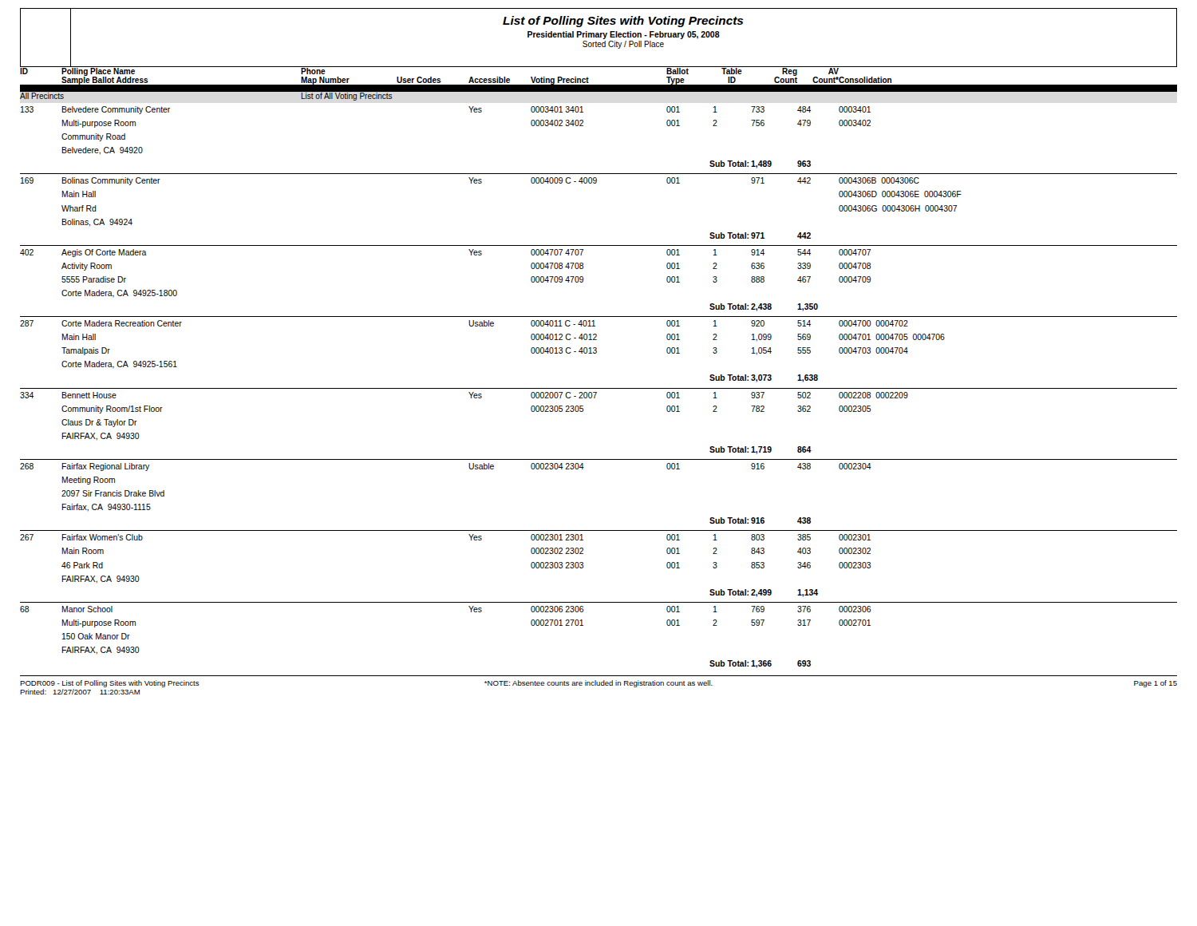List of Polling Sites with Voting Precincts
Presidential Primary Election - February 05, 2008
Sorted City / Poll Place
| ID | Polling Place Name | Phone | | | | Ballot | Table | Reg | AV | |
| | Sample Ballot Address | Map Number | User Codes | Accessible | Voting Precinct | Type | ID | Count | Count* | Consolidation |
| All Precincts | List of All Voting Precincts |
| 133 | Belvedere Community Center | | | Yes | 0003401 3401 | 001 | 1 | 733 | 484 | 0003401 |
| | Multi-purpose Room | | | | 0003402 3402 | 001 | 2 | 756 | 479 | 0003402 |
| | Community Road | | | | | | | | | |
| | Belvedere, CA 94920 | | | | | | | | | |
| | | | | | | Sub Total: | 1,489 | 963 | |
| 169 | Bolinas Community Center | | | Yes | 0004009 C - 4009 | 001 | | 971 | 442 | 0004306B 0004306C |
| | Main Hall | | | | | | | | | 0004306D 0004306E 0004306F |
| | Wharf Rd | | | | | | | | | 0004306G 0004306H 0004307 |
| | Bolinas, CA 94924 | | | | | | | | | |
| | | | | | | Sub Total: | 971 | 442 | |
| 402 | Aegis Of Corte Madera | | | Yes | 0004707 4707 | 001 | 1 | 914 | 544 | 0004707 |
| | Activity Room | | | | 0004708 4708 | 001 | 2 | 636 | 339 | 0004708 |
| | 5555 Paradise Dr | | | | 0004709 4709 | 001 | 3 | 888 | 467 | 0004709 |
| | Corte Madera, CA 94925-1800 | | | | | | | | | |
| | | | | | | Sub Total: | 2,438 | 1,350 | |
| 287 | Corte Madera Recreation Center | | | Usable | 0004011 C - 4011 | 001 | 1 | 920 | 514 | 0004700 0004702 |
| | Main Hall | | | | 0004012 C - 4012 | 001 | 2 | 1,099 | 569 | 0004701 0004705 0004706 |
| | Tamalpais Dr | | | | 0004013 C - 4013 | 001 | 3 | 1,054 | 555 | 0004703 0004704 |
| | Corte Madera, CA 94925-1561 | | | | | | | | | |
| | | | | | | Sub Total: | 3,073 | 1,638 | |
| 334 | Bennett House | | | Yes | 0002007 C - 2007 | 001 | 1 | 937 | 502 | 0002208 0002209 |
| | Community Room/1st Floor | | | | 0002305 2305 | 001 | 2 | 782 | 362 | 0002305 |
| | Claus Dr & Taylor Dr | | | | | | | | | |
| | FAIRFAX, CA 94930 | | | | | | | | | |
| | | | | | | Sub Total: | 1,719 | 864 | |
| 268 | Fairfax Regional Library | | | Usable | 0002304 2304 | 001 | | 916 | 438 | 0002304 |
| | Meeting Room | | | | | | | | | |
| | 2097 Sir Francis Drake Blvd | | | | | | | | | |
| | Fairfax, CA 94930-1115 | | | | | | | | | |
| | | | | | | Sub Total: | 916 | 438 | |
| 267 | Fairfax Women's Club | | | Yes | 0002301 2301 | 001 | 1 | 803 | 385 | 0002301 |
| | Main Room | | | | 0002302 2302 | 001 | 2 | 843 | 403 | 0002302 |
| | 46 Park Rd | | | | 0002303 2303 | 001 | 3 | 853 | 346 | 0002303 |
| | FAIRFAX, CA 94930 | | | | | | | | | |
| | | | | | | Sub Total: | 2,499 | 1,134 | |
| 68 | Manor School | | | Yes | 0002306 2306 | 001 | 1 | 769 | 376 | 0002306 |
| | Multi-purpose Room | | | | 0002701 2701 | 001 | 2 | 597 | 317 | 0002701 |
| | 150 Oak Manor Dr | | | | | | | | | |
| | FAIRFAX, CA 94930 | | | | | | | | | |
| | | | | | | Sub Total: | 1,366 | 693 | |
PODR009 - List of Polling Sites with Voting Precincts
*NOTE: Absentee counts are included in Registration count as well.
Page 1 of 15
Printed: 12/27/2007 11:20:33AM